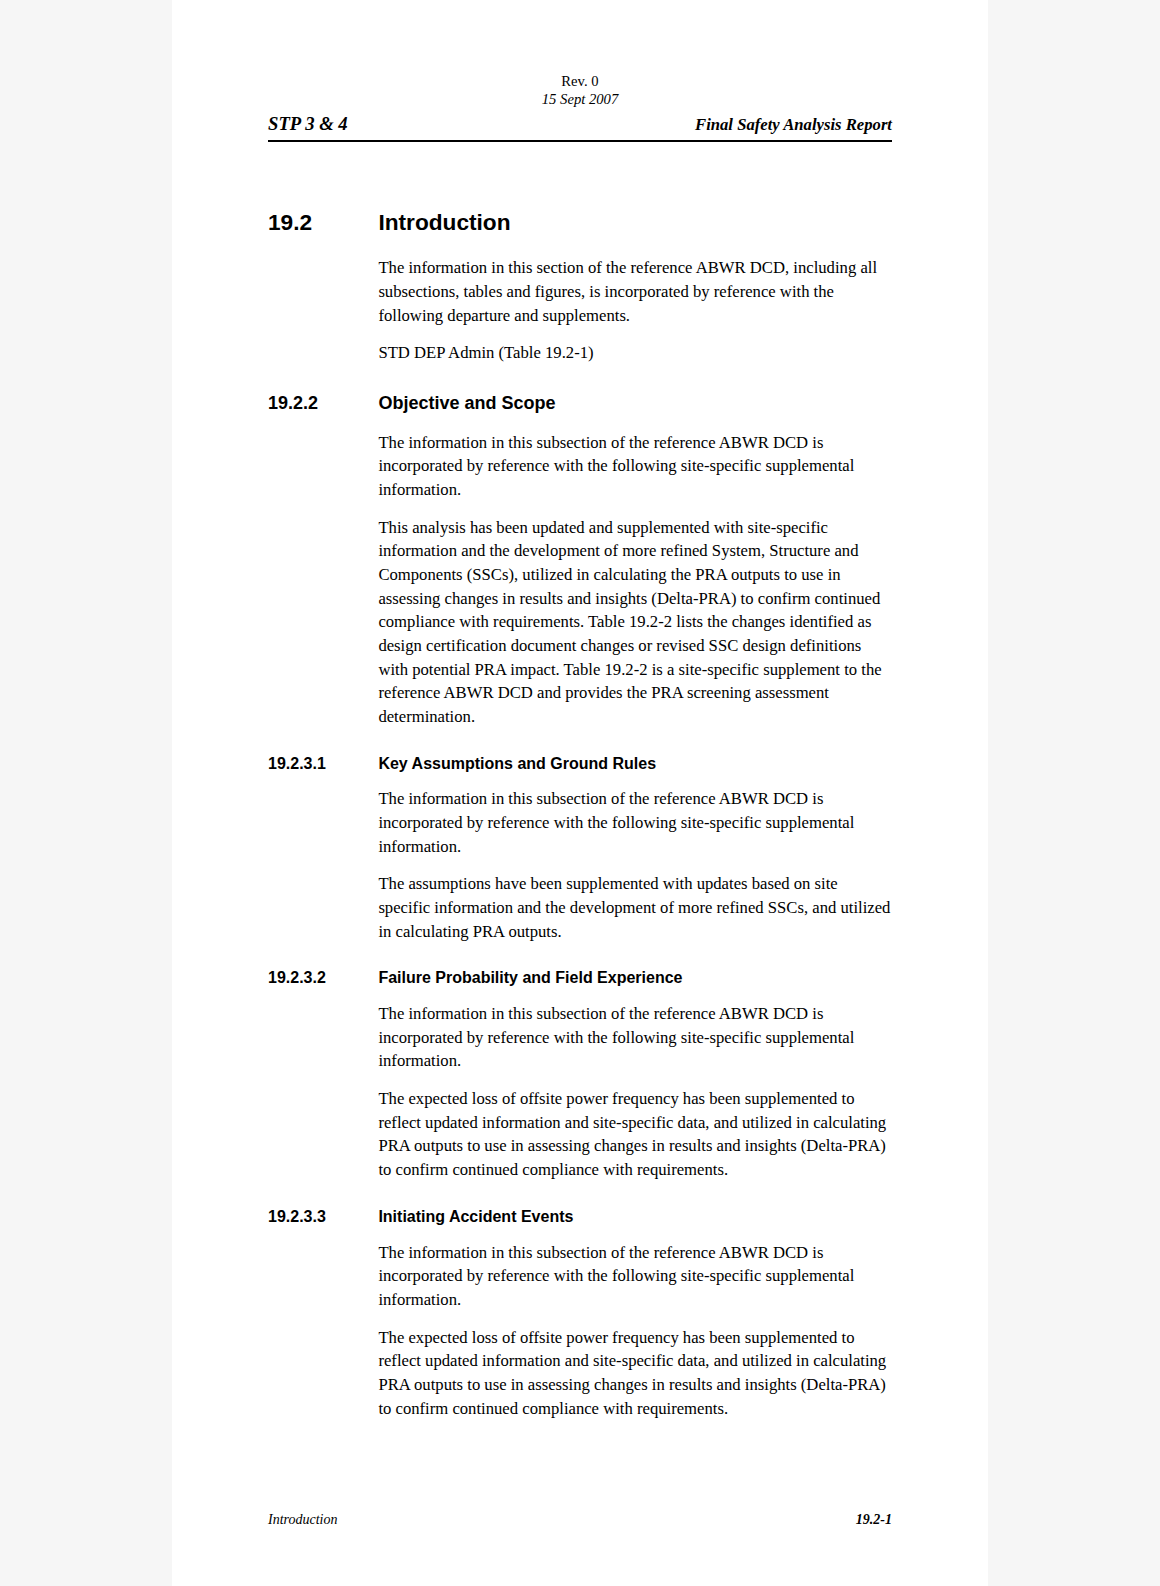Rev. 0
15 Sept 2007
STP 3 & 4
Final Safety Analysis Report
19.2 Introduction
The information in this section of the reference ABWR DCD, including all subsections, tables and figures, is incorporated by reference with the following departure and supplements.
STD DEP Admin (Table 19.2-1)
19.2.2 Objective and Scope
The information in this subsection of the reference ABWR DCD is incorporated by reference with the following site-specific supplemental information.
This analysis has been updated and supplemented with site-specific information and the development of more refined System, Structure and Components (SSCs), utilized in calculating the PRA outputs to use in assessing changes in results and insights (Delta-PRA) to confirm continued compliance with requirements. Table 19.2-2 lists the changes identified as design certification document changes or revised SSC design definitions with potential PRA impact. Table 19.2-2 is a site-specific supplement to the reference ABWR DCD and provides the PRA screening assessment determination.
19.2.3.1 Key Assumptions and Ground Rules
The information in this subsection of the reference ABWR DCD is incorporated by reference with the following site-specific supplemental information.
The assumptions have been supplemented with updates based on site specific information and the development of more refined SSCs, and utilized in calculating PRA outputs.
19.2.3.2 Failure Probability and Field Experience
The information in this subsection of the reference ABWR DCD is incorporated by reference with the following site-specific supplemental information.
The expected loss of offsite power frequency has been supplemented to reflect updated information and site-specific data, and utilized in calculating PRA outputs to use in assessing changes in results and insights (Delta-PRA) to confirm continued compliance with requirements.
19.2.3.3 Initiating Accident Events
The information in this subsection of the reference ABWR DCD is incorporated by reference with the following site-specific supplemental information.
The expected loss of offsite power frequency has been supplemented to reflect updated information and site-specific data, and utilized in calculating PRA outputs to use in assessing changes in results and insights (Delta-PRA) to confirm continued compliance with requirements.
Introduction
19.2-1